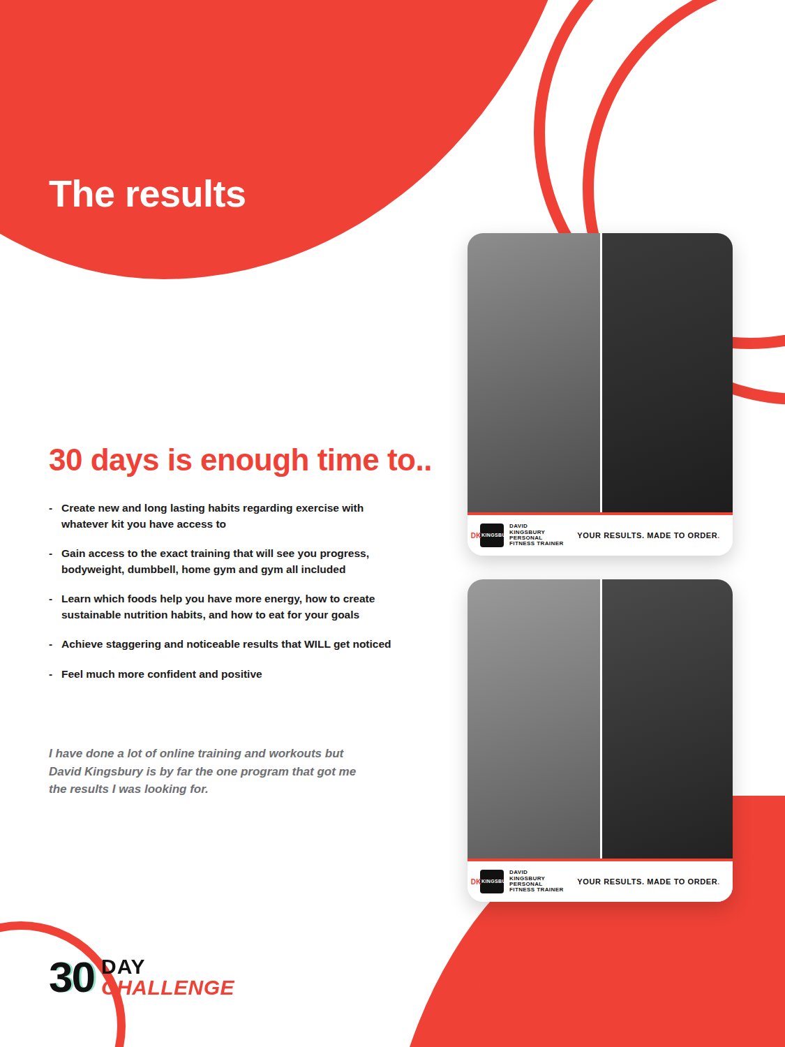The results
30 days is enough time to..
Create new and long lasting habits regarding exercise with whatever kit you have access to
Gain access to the exact training that will see you progress, bodyweight, dumbbell, home gym and gym all included
Learn which foods help you have more energy, how to create sustainable nutrition habits, and how to eat for your goals
Achieve staggering and noticeable results that WILL get noticed
Feel much more confident and positive
I have done a lot of online training and workouts but David Kingsbury is by far the one program that got me the results I was looking for.
DK KINGSBURY David
Kingsbury
Personal Fitness Trainer
Your results. Made to order.
DK KINGSBURY David
Kingsbury
Personal Fitness Trainer
Your results. Made to order.
30 DAY CHALLENGE